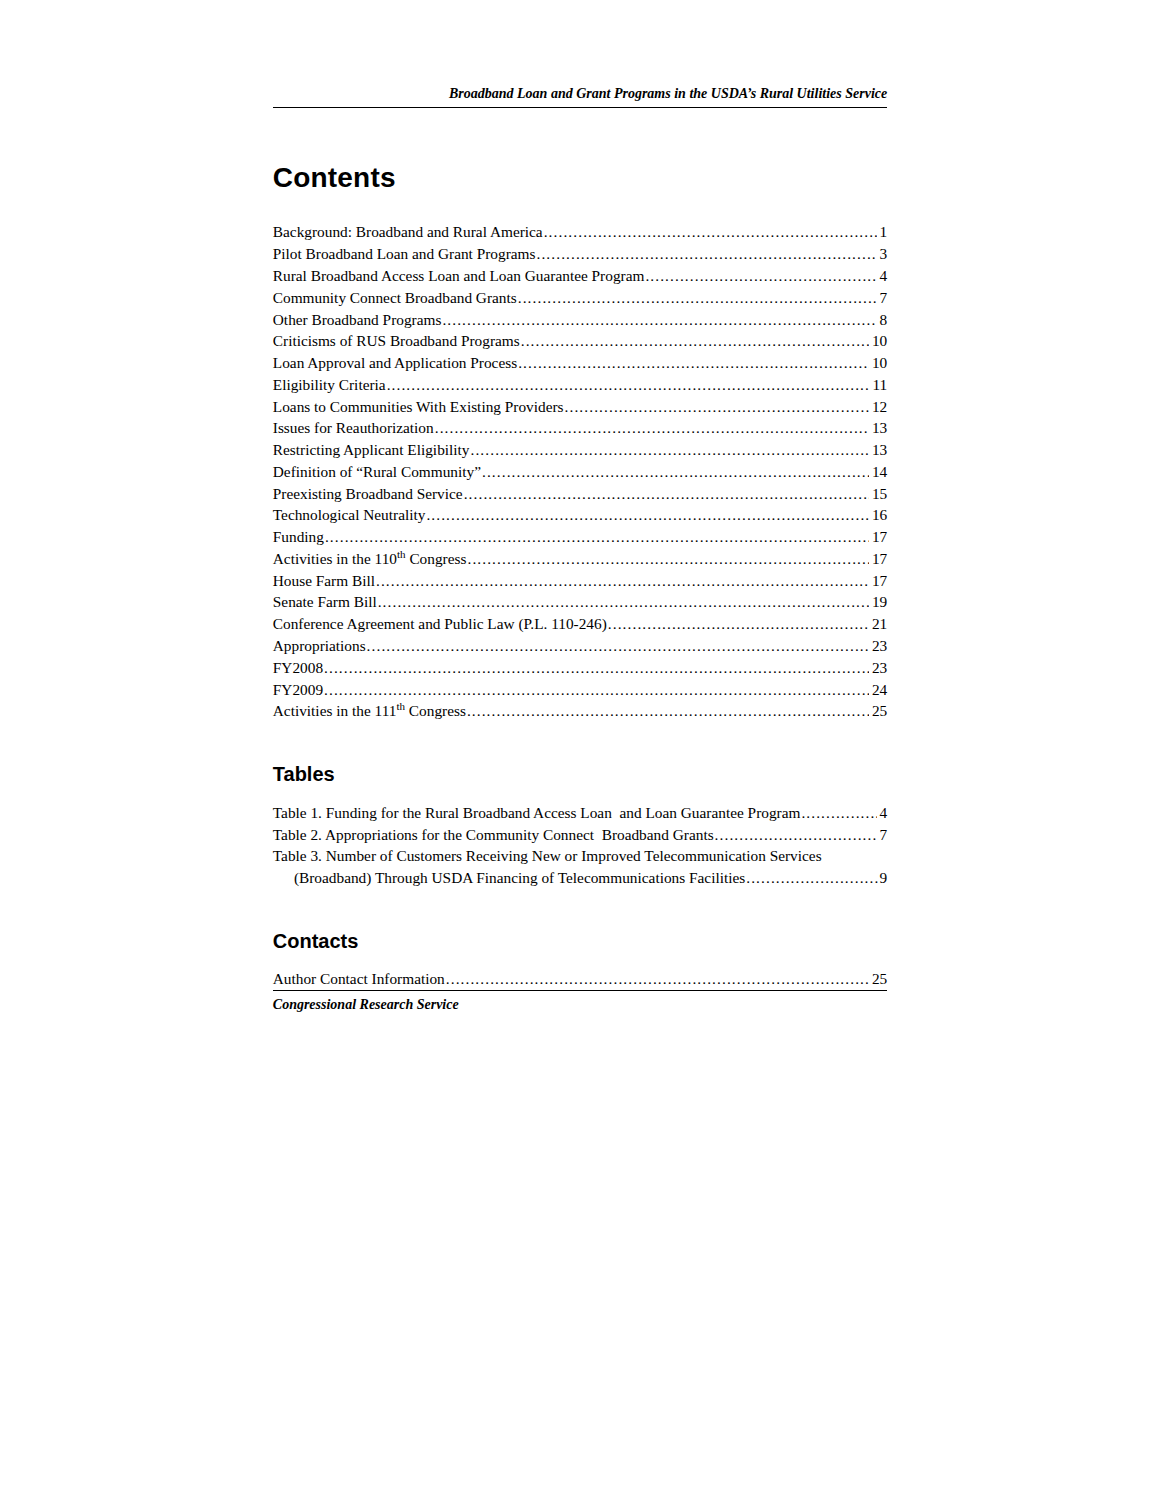Broadband Loan and Grant Programs in the USDA’s Rural Utilities Service
Contents
Background: Broadband and Rural America................................................................................. 1
Pilot Broadband Loan and Grant Programs................................................................................. 3
Rural Broadband Access Loan and Loan Guarantee Program....................................................... 4
Community Connect Broadband Grants....................................................................................... 7
Other Broadband Programs.................................................................................................. 8
Criticisms of RUS Broadband Programs..................................................................................... 10
Loan Approval and Application Process.............................................................................. 10
Eligibility Criteria................................................................................................................. 11
Loans to Communities With Existing Providers..................................................................... 12
Issues for Reauthorization..................................................................................................... 13
Restricting Applicant Eligibility.......................................................................................... 13
Definition of “Rural Community”......................................................................................... 14
Preexisting Broadband Service............................................................................................ 15
Technological Neutrality..................................................................................................... 16
Funding.............................................................................................................................. 17
Activities in the 110th Congress.................................................................................................. 17
House Farm Bill................................................................................................................... 17
Senate Farm Bill................................................................................................................... 19
Conference Agreement and Public Law (P.L. 110-246)......................................................... 21
Appropriations..................................................................................................................... 23
FY2008......................................................................................................................... 23
FY2009......................................................................................................................... 24
Activities in the 111th Congress.................................................................................................. 25
Tables
Table 1. Funding for the Rural Broadband Access Loan and Loan Guarantee Program................ 4
Table 2. Appropriations for the Community Connect Broadband Grants..................................... 7
Table 3. Number of Customers Receiving New or Improved Telecommunication Services (Broadband) Through USDA Financing of Telecommunications Facilities............................... 9
Contacts
Author Contact Information....................................................................................................... 25
Congressional Research Service